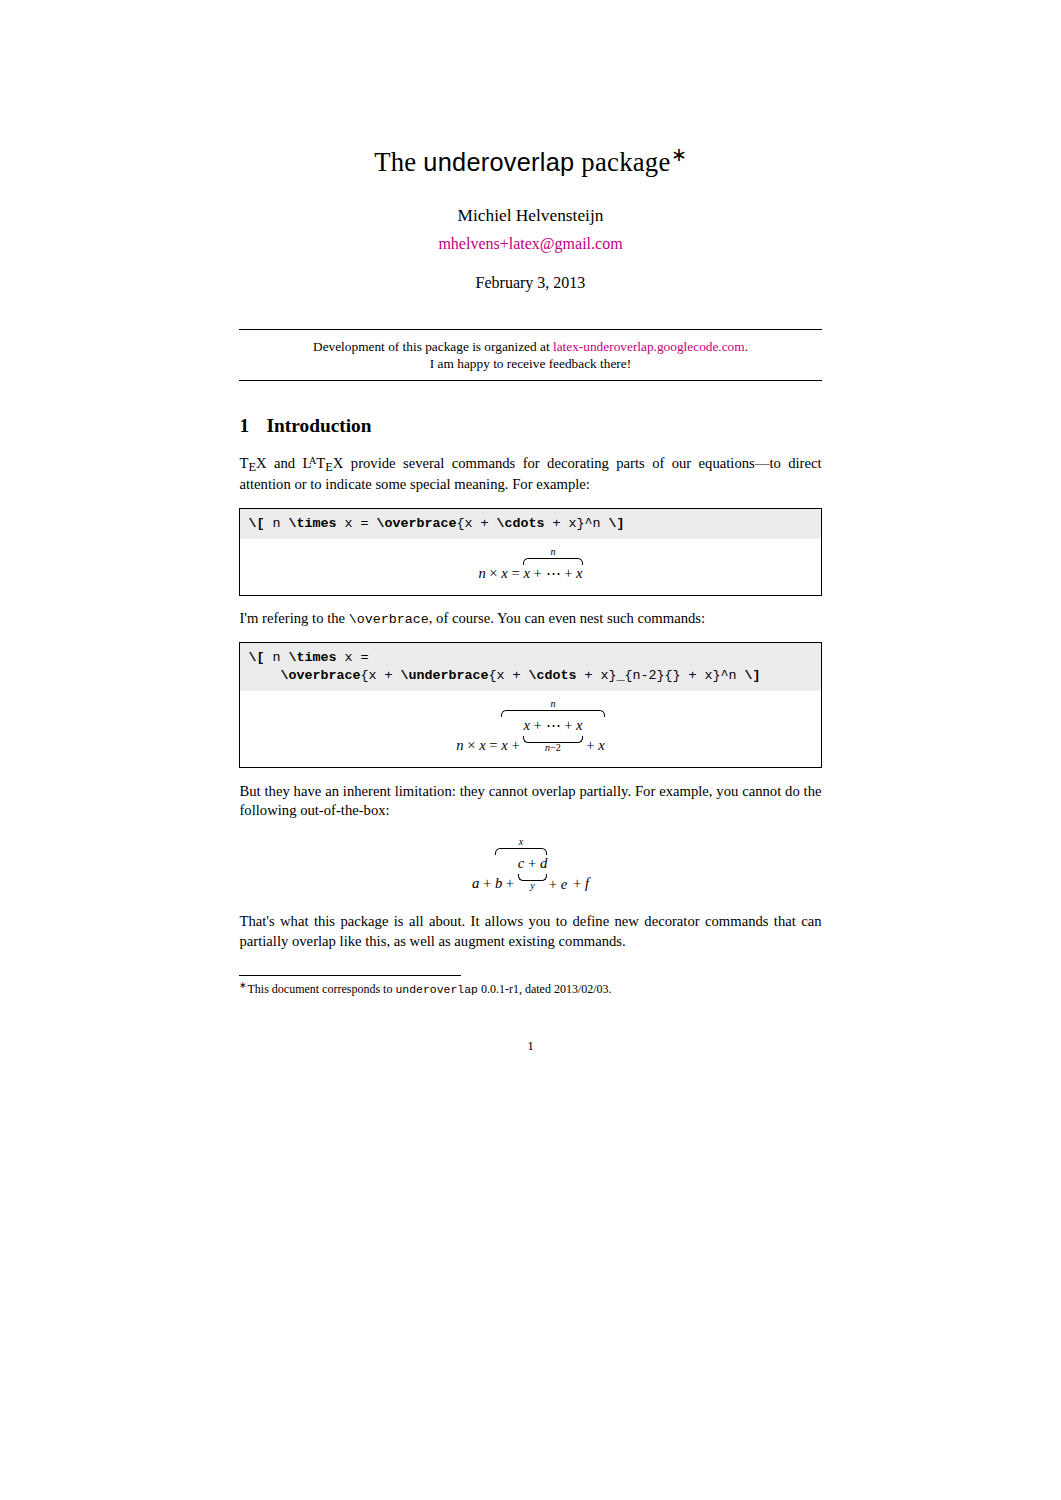The underoverlap package∗
Michiel Helvensteijn
mhelvens+latex@gmail.com
February 3, 2013
Development of this package is organized at latex-underoverlap.googlecode.com.
I am happy to receive feedback there!
1 Introduction
TEX and LATEX provide several commands for decorating parts of our equations—to direct attention or to indicate some special meaning. For example:
\[ n \times x = \overbrace{x + \cdots + x}^n \]
n × x = n x + ⋯ + x
I'm refering to the \overbrace, of course. You can even nest such commands:
\[ n \times x = \overbrace{x + \underbrace{x + \cdots + x}_{n-2}{} + x}^n \]
n × x = n x + x + ⋯ + x n−2 + x
But they have an inherent limitation: they cannot overlap partially. For example, you cannot do the following out-of-the-box:
a + x b + c + d y + e + f
That's what this package is all about. It allows you to define new decorator commands that can partially overlap like this, as well as augment existing commands.
∗This document corresponds to underoverlap 0.0.1-r1, dated 2013/02/03.
1